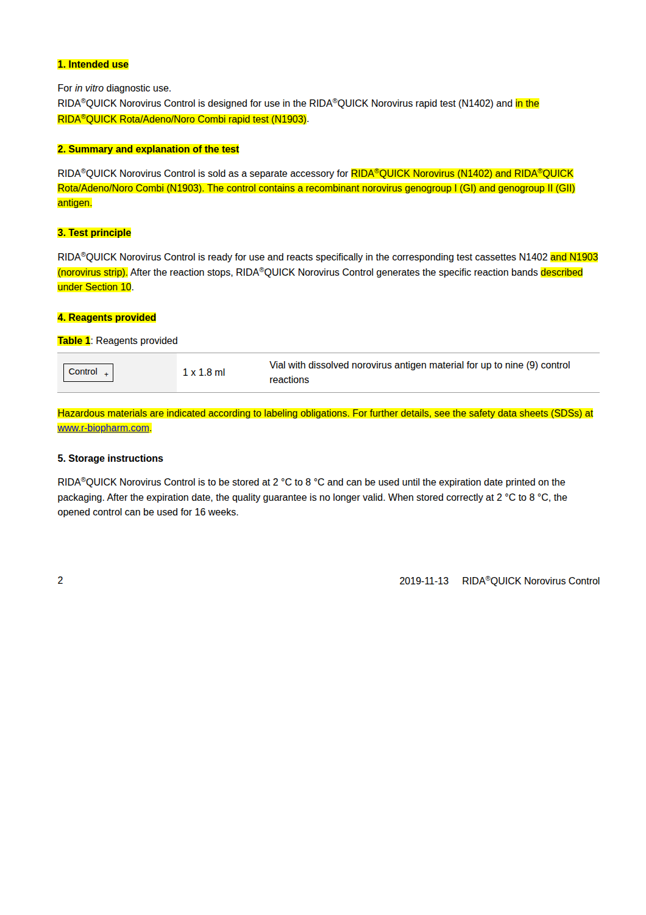1. Intended use
For in vitro diagnostic use.
RIDA®QUICK Norovirus Control is designed for use in the RIDA®QUICK Norovirus rapid test (N1402) and in the RIDA®QUICK Rota/Adeno/Noro Combi rapid test (N1903).
2. Summary and explanation of the test
RIDA®QUICK Norovirus Control is sold as a separate accessory for RIDA®QUICK Norovirus (N1402) and RIDA®QUICK Rota/Adeno/Noro Combi (N1903). The control contains a recombinant norovirus genogroup I (GI) and genogroup II (GII) antigen.
3. Test principle
RIDA®QUICK Norovirus Control is ready for use and reacts specifically in the corresponding test cassettes N1402 and N1903 (norovirus strip). After the reaction stops, RIDA®QUICK Norovirus Control generates the specific reaction bands described under Section 10.
4. Reagents provided
Table 1: Reagents provided
| Control + | 1 x 1.8 ml | Vial with dissolved norovirus antigen material for up to nine (9) control reactions |
Hazardous materials are indicated according to labeling obligations. For further details, see the safety data sheets (SDSs) at www.r-biopharm.com.
5. Storage instructions
RIDA®QUICK Norovirus Control is to be stored at 2 °C to 8 °C and can be used until the expiration date printed on the packaging. After the expiration date, the quality guarantee is no longer valid. When stored correctly at 2 °C to 8 °C, the opened control can be used for 16 weeks.
2 2019-11-13 RIDA®QUICK Norovirus Control